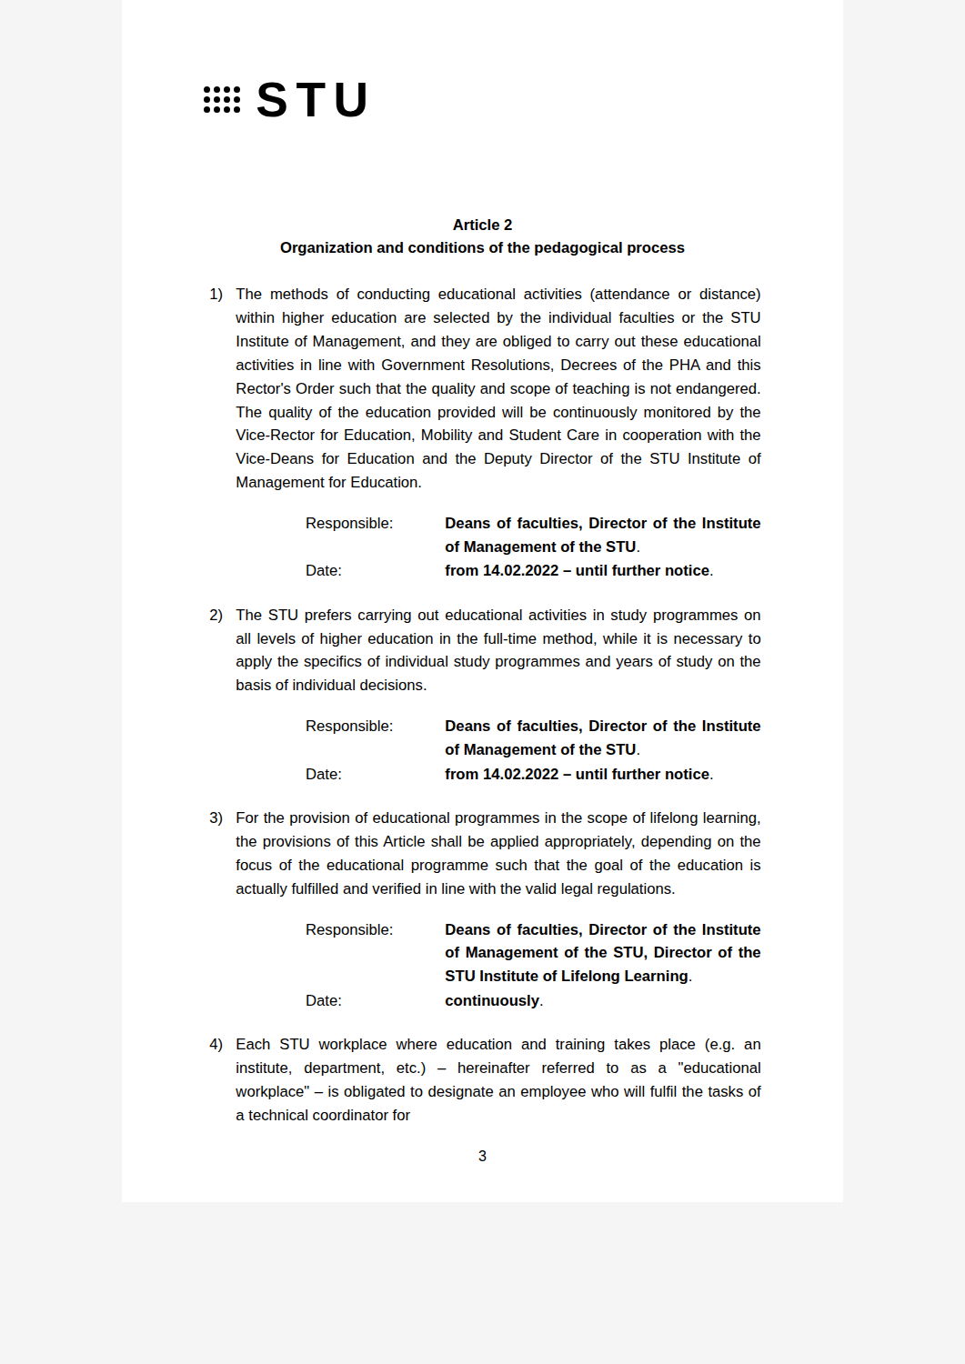STU
Article 2 Organization and conditions of the pedagogical process
The methods of conducting educational activities (attendance or distance) within higher education are selected by the individual faculties or the STU Institute of Management, and they are obliged to carry out these educational activities in line with Government Resolutions, Decrees of the PHA and this Rector's Order such that the quality and scope of teaching is not endangered. The quality of the education provided will be continuously monitored by the Vice-Rector for Education, Mobility and Student Care in cooperation with the Vice-Deans for Education and the Deputy Director of the STU Institute of Management for Education.
Responsible:
Deans of faculties, Director of the Institute of Management of the STU.
Date:
from 14.02.2022 – until further notice.
The STU prefers carrying out educational activities in study programmes on all levels of higher education in the full-time method, while it is necessary to apply the specifics of individual study programmes and years of study on the basis of individual decisions.
Responsible:
Deans of faculties, Director of the Institute of Management of the STU.
Date:
from 14.02.2022 – until further notice.
For the provision of educational programmes in the scope of lifelong learning, the provisions of this Article shall be applied appropriately, depending on the focus of the educational programme such that the goal of the education is actually fulfilled and verified in line with the valid legal regulations.
Responsible:
Deans of faculties, Director of the Institute of Management of the STU, Director of the STU Institute of Lifelong Learning.
Date:
continuously.
Each STU workplace where education and training takes place (e.g. an institute, department, etc.) – hereinafter referred to as a "educational workplace" – is obligated to designate an employee who will fulfil the tasks of a technical coordinator for
3